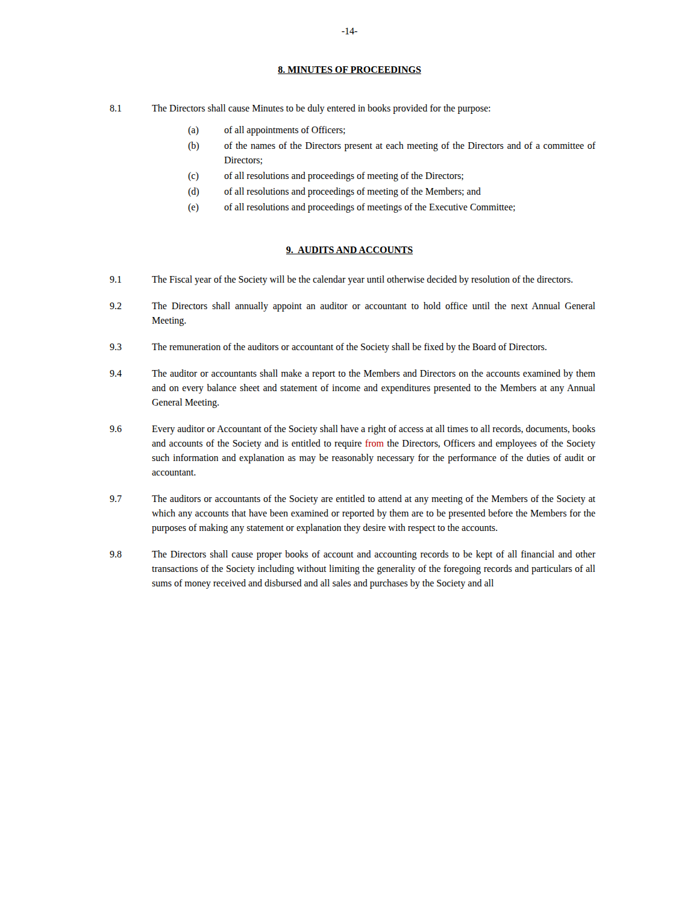-14-
8. MINUTES OF PROCEEDINGS
8.1
The Directors shall cause Minutes to be duly entered in books provided for the purpose:
(a)
of all appointments of Officers;
(b)
of the names of the Directors present at each meeting of the Directors and of a committee of Directors;
(c)
of all resolutions and proceedings of meeting of the Directors;
(d)
of all resolutions and proceedings of meeting of the Members; and
(e)
of all resolutions and proceedings of meetings of the Executive Committee;
9. AUDITS AND ACCOUNTS
9.1
The Fiscal year of the Society will be the calendar year until otherwise decided by resolution of the directors.
9.2
The Directors shall annually appoint an auditor or accountant to hold office until the next Annual General Meeting.
9.3
The remuneration of the auditors or accountant of the Society shall be fixed by the Board of Directors.
9.4
The auditor or accountants shall make a report to the Members and Directors on the accounts examined by them and on every balance sheet and statement of income and expenditures presented to the Members at any Annual General Meeting.
9.6
Every auditor or Accountant of the Society shall have a right of access at all times to all records, documents, books and accounts of the Society and is entitled to require from the Directors, Officers and employees of the Society such information and explanation as may be reasonably necessary for the performance of the duties of audit or accountant.
9.7
The auditors or accountants of the Society are entitled to attend at any meeting of the Members of the Society at which any accounts that have been examined or reported by them are to be presented before the Members for the purposes of making any statement or explanation they desire with respect to the accounts.
9.8
The Directors shall cause proper books of account and accounting records to be kept of all financial and other transactions of the Society including without limiting the generality of the foregoing records and particulars of all sums of money received and disbursed and all sales and purchases by the Society and all